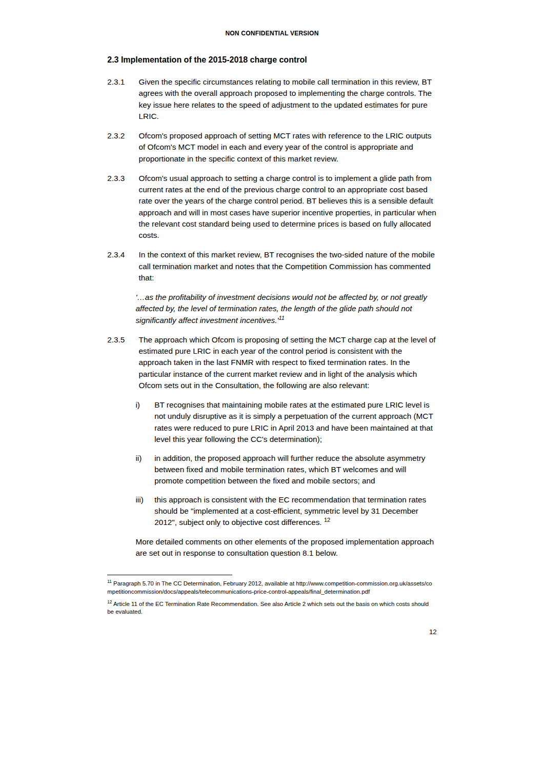NON CONFIDENTIAL VERSION
2.3 Implementation of the 2015-2018 charge control
2.3.1
Given the specific circumstances relating to mobile call termination in this review, BT agrees with the overall approach proposed to implementing the charge controls. The key issue here relates to the speed of adjustment to the updated estimates for pure LRIC.
2.3.2
Ofcom's proposed approach of setting MCT rates with reference to the LRIC outputs of Ofcom's MCT model in each and every year of the control is appropriate and proportionate in the specific context of this market review.
2.3.3
Ofcom's usual approach to setting a charge control is to implement a glide path from current rates at the end of the previous charge control to an appropriate cost based rate over the years of the charge control period. BT believes this is a sensible default approach and will in most cases have superior incentive properties, in particular when the relevant cost standard being used to determine prices is based on fully allocated costs.
2.3.4
In the context of this market review, BT recognises the two-sided nature of the mobile call termination market and notes that the Competition Commission has commented that:
'…as the profitability of investment decisions would not be affected by, or not greatly affected by, the level of termination rates, the length of the glide path should not significantly affect investment incentives.'11
2.3.5
The approach which Ofcom is proposing of setting the MCT charge cap at the level of estimated pure LRIC in each year of the control period is consistent with the approach taken in the last FNMR with respect to fixed termination rates. In the particular instance of the current market review and in light of the analysis which Ofcom sets out in the Consultation, the following are also relevant:
i) BT recognises that maintaining mobile rates at the estimated pure LRIC level is not unduly disruptive as it is simply a perpetuation of the current approach (MCT rates were reduced to pure LRIC in April 2013 and have been maintained at that level this year following the CC's determination);
ii) in addition, the proposed approach will further reduce the absolute asymmetry between fixed and mobile termination rates, which BT welcomes and will promote competition between the fixed and mobile sectors; and
iii) this approach is consistent with the EC recommendation that termination rates should be "implemented at a cost-efficient, symmetric level by 31 December 2012", subject only to objective cost differences. 12
More detailed comments on other elements of the proposed implementation approach are set out in response to consultation question 8.1 below.
11 Paragraph 5.70 in The CC Determination, February 2012, available at http://www.competition-commission.org.uk/assets/competitioncommission/docs/appeals/telecommunications-price-control-appeals/final_determination.pdf
12 Article 11 of the EC Termination Rate Recommendation. See also Article 2 which sets out the basis on which costs should be evaluated.
12